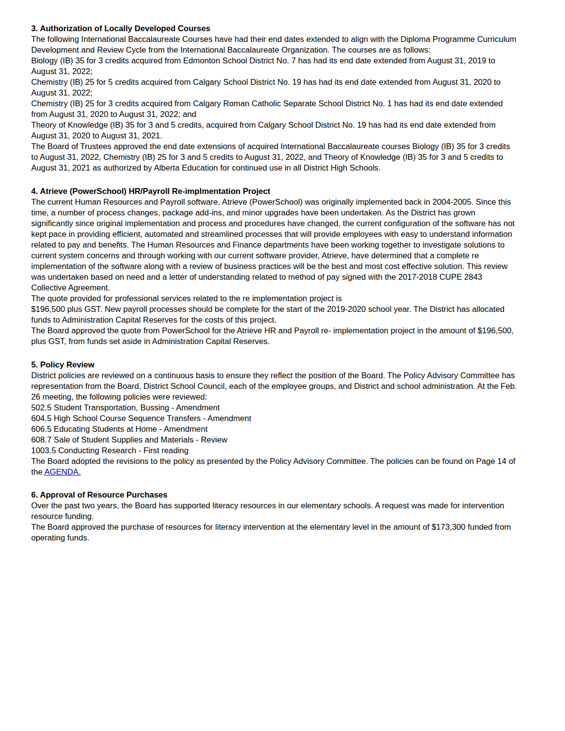3. Authorization of Locally Developed Courses
The following International Baccalaureate Courses have had their end dates extended to align with the Diploma Programme Curriculum Development and Review Cycle from the International Baccalaureate Organization. The courses are as follows:
Biology (IB) 35 for 3 credits acquired from Edmonton School District No. 7 has had its end date extended from August 31, 2019 to August 31, 2022;
Chemistry (IB) 25 for 5 credits acquired from Calgary School District No. 19 has had its end date extended from August 31, 2020 to August 31, 2022;
Chemistry (IB) 25 for 3 credits acquired from Calgary Roman Catholic Separate School District No. 1 has had its end date extended from August 31, 2020 to August 31, 2022; and
Theory of Knowledge (IB) 35 for 3 and 5 credits, acquired from Calgary School District No. 19 has had its end date extended from August 31, 2020 to August 31, 2021.
The Board of Trustees approved the end date extensions of acquired International Baccalaureate courses Biology (IB) 35 for 3 credits to August 31, 2022, Chemistry (IB) 25 for 3 and 5 credits to August 31, 2022, and Theory of Knowledge (IB) 35 for 3 and 5 credits to August 31, 2021 as authorized by Alberta Education for continued use in all District High Schools.
4. Atrieve (PowerSchool) HR/Payroll Re-implmentation Project
The current Human Resources and Payroll software, Atrieve (PowerSchool) was originally implemented back in 2004-2005. Since this time, a number of process changes, package add-ins, and minor upgrades have been undertaken. As the District has grown significantly since original implementation and process and procedures have changed, the current configuration of the software has not kept pace in providing efficient, automated and streamlined processes that will provide employees with easy to understand information related to pay and benefits. The Human Resources and Finance departments have been working together to investigate solutions to current system concerns and through working with our current software provider, Atrieve, have determined that a complete re implementation of the software along with a review of business practices will be the best and most cost effective solution. This review was undertaken based on need and a letter of understanding related to method of pay signed with the 2017-2018 CUPE 2843 Collective Agreement.
The quote provided for professional services related to the re implementation project is
$196,500 plus GST. New payroll processes should be complete for the start of the 2019-2020 school year. The District has allocated funds to Administration Capital Reserves for the costs of this project.
The Board approved the quote from PowerSchool for the Atrieve HR and Payroll re- implementation project in the amount of $196,500, plus GST, from funds set aside in Administration Capital Reserves.
5. Policy Review
District policies are reviewed on a continuous basis to ensure they reflect the position of the Board. The Policy Advisory Committee has representation from the Board, District School Council, each of the employee groups, and District and school administration. At the Feb. 26 meeting, the following policies were reviewed:
502.5 Student Transportation, Bussing - Amendment
604.5 High School Course Sequence Transfers - Amendment
606.5 Educating Students at Home - Amendment
608.7 Sale of Student Supplies and Materials - Review
1003.5 Conducting Research - First reading
The Board adopted the revisions to the policy as presented by the Policy Advisory Committee. The policies can be found on Page 14 of the AGENDA.
6. Approval of Resource Purchases
Over the past two years, the Board has supported literacy resources in our elementary schools. A request was made for intervention resource funding.
The Board approved the purchase of resources for literacy intervention at the elementary level in the amount of $173,300 funded from operating funds.